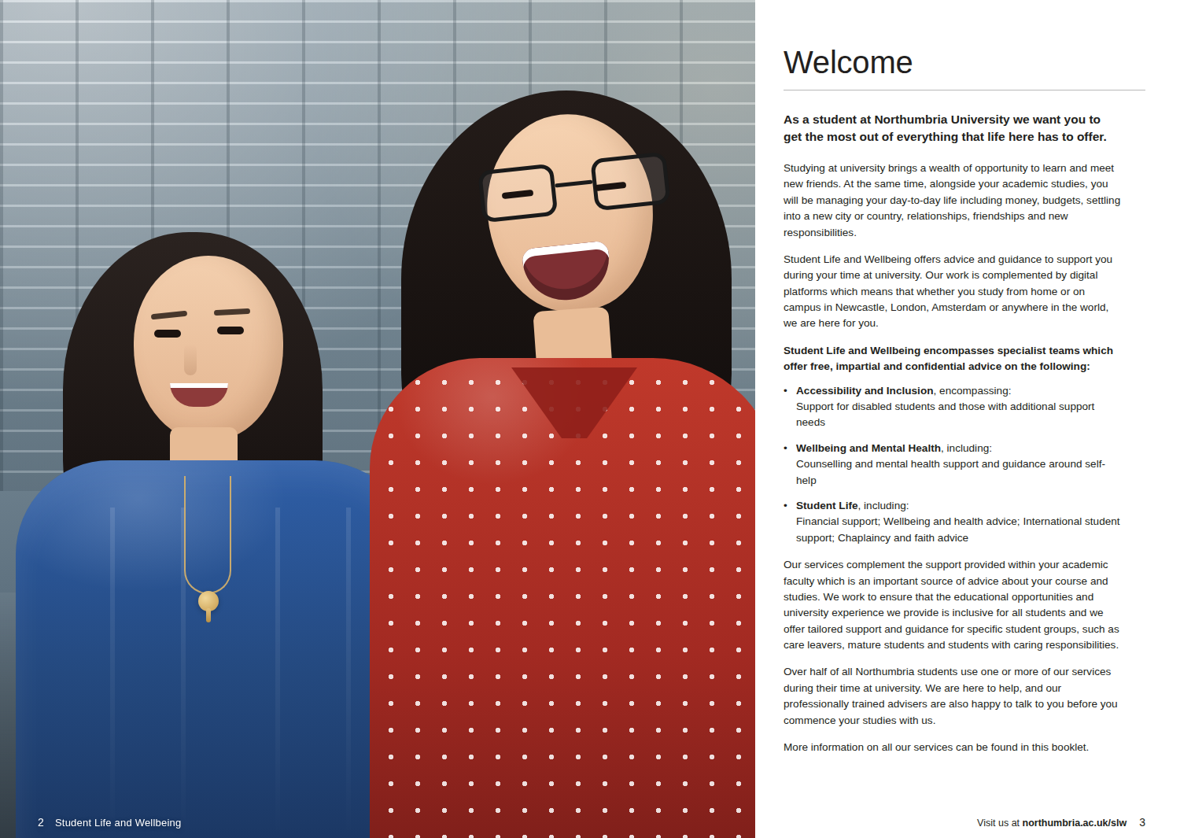Cent
2 Student Life and Wellbeing
Welcome
As a student at Northumbria University we want you to get the most out of everything that life here has to offer.
Studying at university brings a wealth of opportunity to learn and meet new friends. At the same time, alongside your academic studies, you will be managing your day-to-day life including money, budgets, settling into a new city or country, relationships, friendships and new responsibilities.
Student Life and Wellbeing offers advice and guidance to support you during your time at university. Our work is complemented by digital platforms which means that whether you study from home or on campus in Newcastle, London, Amsterdam or anywhere in the world, we are here for you.
Student Life and Wellbeing encompasses specialist teams which offer free, impartial and confidential advice on the following:
Accessibility and Inclusion, encompassing:Support for disabled students and those with additional support needs
Wellbeing and Mental Health, including:Counselling and mental health support and guidance around self-help
Student Life, including:Financial support; Wellbeing and health advice; International student support; Chaplaincy and faith advice
Our services complement the support provided within your academic faculty which is an important source of advice about your course and studies. We work to ensure that the educational opportunities and university experience we provide is inclusive for all students and we offer tailored support and guidance for specific student groups, such as care leavers, mature students and students with caring responsibilities.
Over half of all Northumbria students use one or more of our services during their time at university. We are here to help, and our professionally trained advisers are also happy to talk to you before you commence your studies with us.
More information on all our services can be found in this booklet.
Visit us at northumbria.ac.uk/slw 3